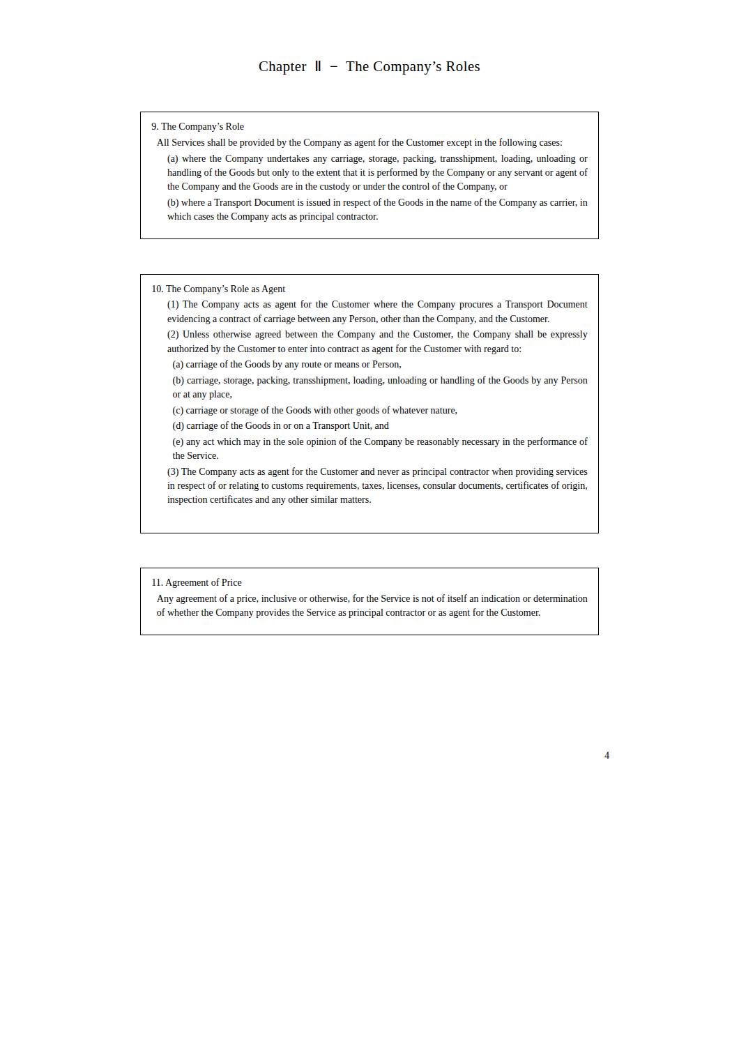Chapter Ⅱ − The Company’s Roles
9. The Company’s Role
All Services shall be provided by the Company as agent for the Customer except in the following cases:
(a) where the Company undertakes any carriage, storage, packing, transshipment, loading, unloading or handling of the Goods but only to the extent that it is performed by the Company or any servant or agent of the Company and the Goods are in the custody or under the control of the Company, or
(b) where a Transport Document is issued in respect of the Goods in the name of the Company as carrier, in which cases the Company acts as principal contractor.
10. The Company’s Role as Agent
(1) The Company acts as agent for the Customer where the Company procures a Transport Document evidencing a contract of carriage between any Person, other than the Company, and the Customer.
(2) Unless otherwise agreed between the Company and the Customer, the Company shall be expressly authorized by the Customer to enter into contract as agent for the Customer with regard to:
(a) carriage of the Goods by any route or means or Person,
(b) carriage, storage, packing, transshipment, loading, unloading or handling of the Goods by any Person or at any place,
(c) carriage or storage of the Goods with other goods of whatever nature,
(d) carriage of the Goods in or on a Transport Unit, and
(e) any act which may in the sole opinion of the Company be reasonably necessary in the performance of the Service.
(3) The Company acts as agent for the Customer and never as principal contractor when providing services in respect of or relating to customs requirements, taxes, licenses, consular documents, certificates of origin, inspection certificates and any other similar matters.
11. Agreement of Price
Any agreement of a price, inclusive or otherwise, for the Service is not of itself an indication or determination of whether the Company provides the Service as principal contractor or as agent for the Customer.
4